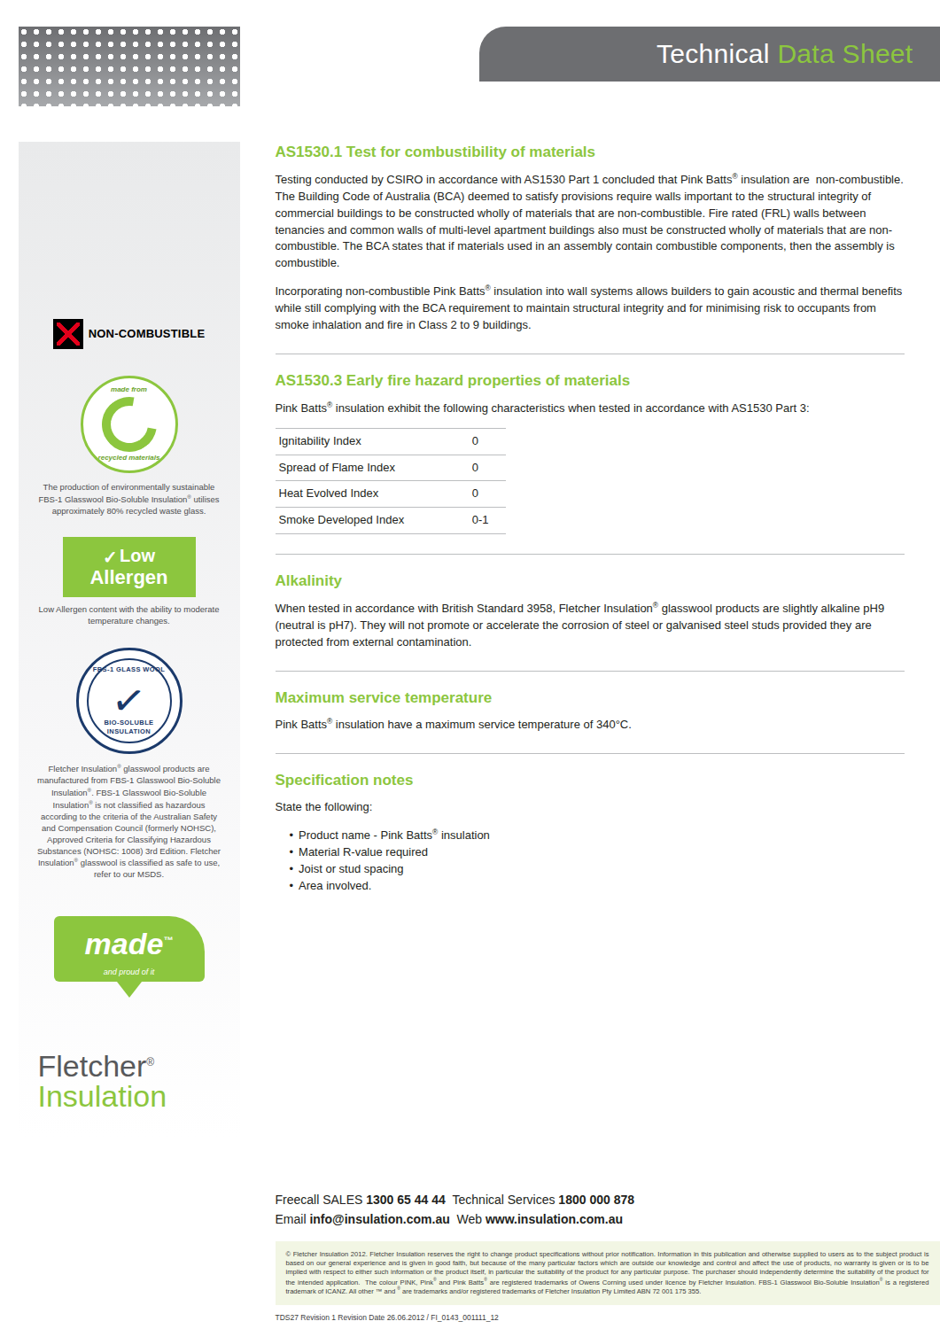Technical Data Sheet
NON-COMBUSTIBLE
made from recycled materials
The production of environmentally sustainable FBS-1 Glasswool Bio-Soluble Insulation® utilises approximately 80% recycled waste glass.
✓Low Allergen
Low Allergen content with the ability to moderate temperature changes.
FBS-1 GLASS WOOL ✓ BIO-SOLUBLE INSULATION
Fletcher Insulation® glasswool products are manufactured from FBS-1 Glasswool Bio-Soluble Insulation®. FBS-1 Glasswool Bio-Soluble Insulation® is not classified as hazardous according to the criteria of the Australian Safety and Compensation Council (formerly NOHSC), Approved Criteria for Classifying Hazardous Substances (NOHSC: 1008) 3rd Edition. Fletcher Insulation® glasswool is classified as safe to use, refer to our MSDS.
made™ and proud of it
Fletcher®
Insulation
AS1530.1 Test for combustibility of materials
Testing conducted by CSIRO in accordance with AS1530 Part 1 concluded that Pink Batts® insulation are non-combustible. The Building Code of Australia (BCA) deemed to satisfy provisions require walls important to the structural integrity of commercial buildings to be constructed wholly of materials that are non-combustible. Fire rated (FRL) walls between tenancies and common walls of multi-level apartment buildings also must be constructed wholly of materials that are non-combustible. The BCA states that if materials used in an assembly contain combustible components, then the assembly is combustible.
Incorporating non-combustible Pink Batts® insulation into wall systems allows builders to gain acoustic and thermal benefits while still complying with the BCA requirement to maintain structural integrity and for minimising risk to occupants from smoke inhalation and fire in Class 2 to 9 buildings.
AS1530.3 Early fire hazard properties of materials
Pink Batts® insulation exhibit the following characteristics when tested in accordance with AS1530 Part 3:
| Ignitability Index | 0 |
| Spread of Flame Index | 0 |
| Heat Evolved Index | 0 |
| Smoke Developed Index | 0-1 |
Alkalinity
When tested in accordance with British Standard 3958, Fletcher Insulation® glasswool products are slightly alkaline pH9 (neutral is pH7). They will not promote or accelerate the corrosion of steel or galvanised steel studs provided they are protected from external contamination.
Maximum service temperature
Pink Batts® insulation have a maximum service temperature of 340°C.
Specification notes
State the following:
Product name - Pink Batts® insulation
Material R-value required
Joist or stud spacing
Area involved.
Freecall SALES 1300 65 44 44 Technical Services 1800 000 878
Email info@insulation.com.au Web www.insulation.com.au
© Fletcher Insulation 2012. Fletcher Insulation reserves the right to change product specifications without prior notification. Information in this publication and otherwise supplied to users as to the subject product is based on our general experience and is given in good faith, but because of the many particular factors which are outside our knowledge and control and affect the use of products, no warranty is given or is to be implied with respect to either such information or the product itself, in particular the suitability of the product for any particular purpose. The purchaser should independently determine the suitability of the product for the intended application. The colour PINK, Pink® and Pink Batts® are registered trademarks of Owens Corning used under licence by Fletcher Insulation. FBS-1 Glasswool Bio-Soluble Insulation® is a registered trademark of ICANZ. All other ™ and ® are trademarks and/or registered trademarks of Fletcher Insulation Pty Limited ABN 72 001 175 355.
TDS27 Revision 1 Revision Date 26.06.2012 / FI_0143_001111_12